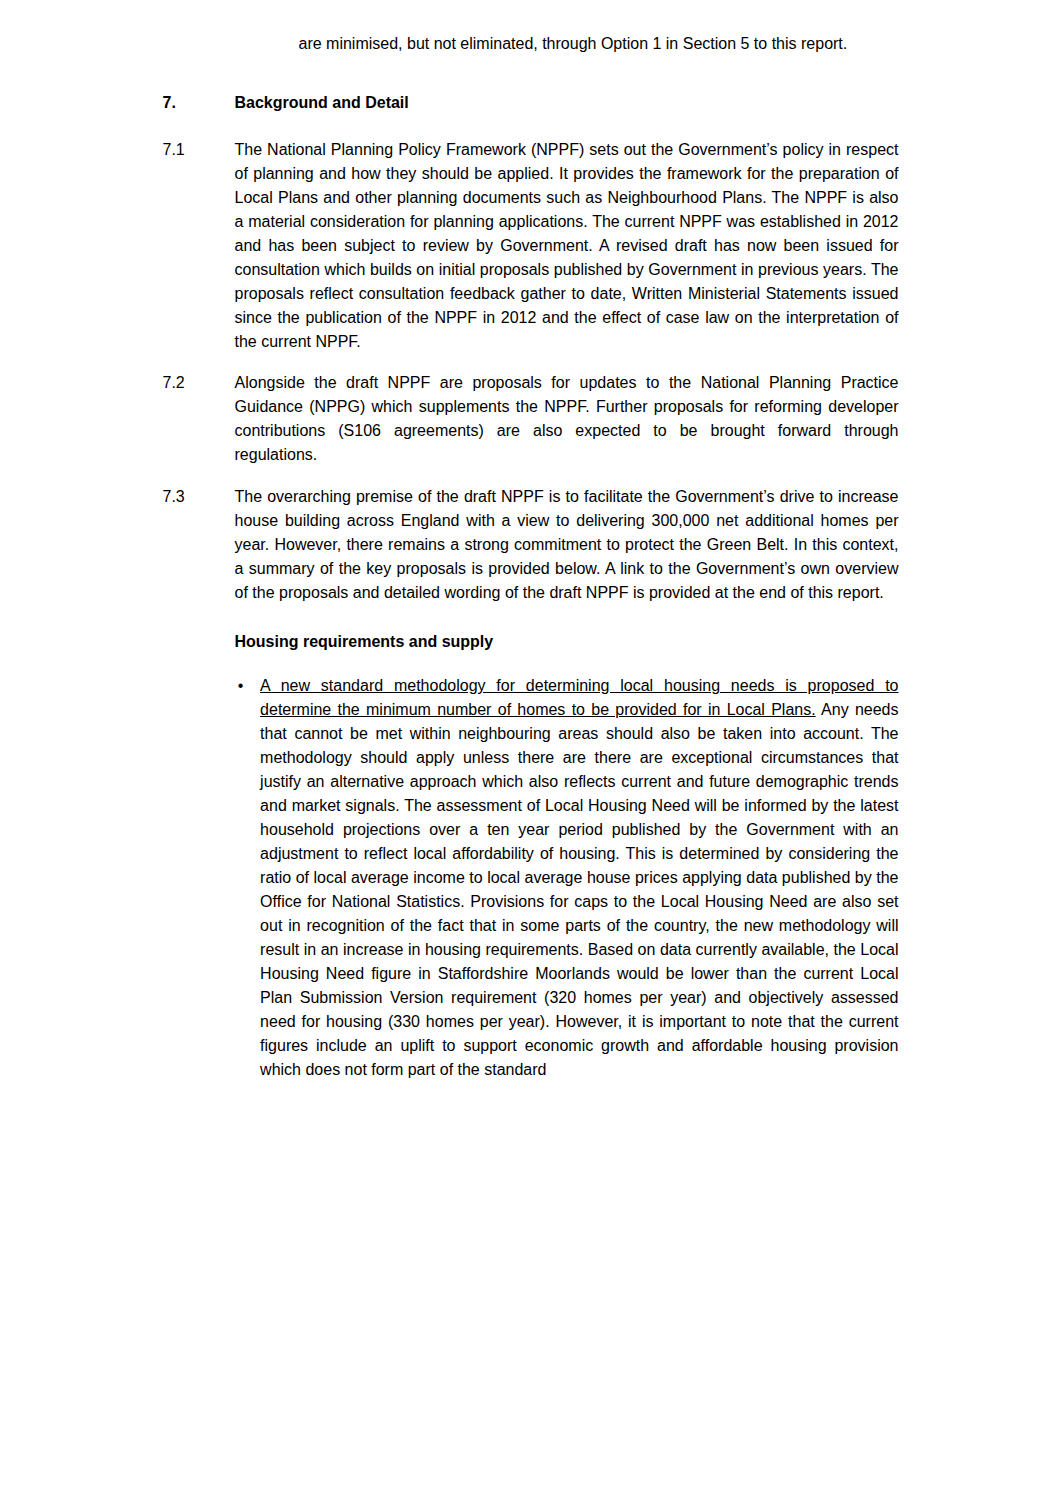are minimised, but not eliminated, through Option 1 in Section 5 to this report.
7. Background and Detail
7.1 The National Planning Policy Framework (NPPF) sets out the Government’s policy in respect of planning and how they should be applied. It provides the framework for the preparation of Local Plans and other planning documents such as Neighbourhood Plans. The NPPF is also a material consideration for planning applications. The current NPPF was established in 2012 and has been subject to review by Government. A revised draft has now been issued for consultation which builds on initial proposals published by Government in previous years. The proposals reflect consultation feedback gather to date, Written Ministerial Statements issued since the publication of the NPPF in 2012 and the effect of case law on the interpretation of the current NPPF.
7.2 Alongside the draft NPPF are proposals for updates to the National Planning Practice Guidance (NPPG) which supplements the NPPF. Further proposals for reforming developer contributions (S106 agreements) are also expected to be brought forward through regulations.
7.3 The overarching premise of the draft NPPF is to facilitate the Government’s drive to increase house building across England with a view to delivering 300,000 net additional homes per year. However, there remains a strong commitment to protect the Green Belt. In this context, a summary of the key proposals is provided below. A link to the Government’s own overview of the proposals and detailed wording of the draft NPPF is provided at the end of this report.
Housing requirements and supply
A new standard methodology for determining local housing needs is proposed to determine the minimum number of homes to be provided for in Local Plans. Any needs that cannot be met within neighbouring areas should also be taken into account. The methodology should apply unless there are there are exceptional circumstances that justify an alternative approach which also reflects current and future demographic trends and market signals. The assessment of Local Housing Need will be informed by the latest household projections over a ten year period published by the Government with an adjustment to reflect local affordability of housing. This is determined by considering the ratio of local average income to local average house prices applying data published by the Office for National Statistics. Provisions for caps to the Local Housing Need are also set out in recognition of the fact that in some parts of the country, the new methodology will result in an increase in housing requirements. Based on data currently available, the Local Housing Need figure in Staffordshire Moorlands would be lower than the current Local Plan Submission Version requirement (320 homes per year) and objectively assessed need for housing (330 homes per year). However, it is important to note that the current figures include an uplift to support economic growth and affordable housing provision which does not form part of the standard